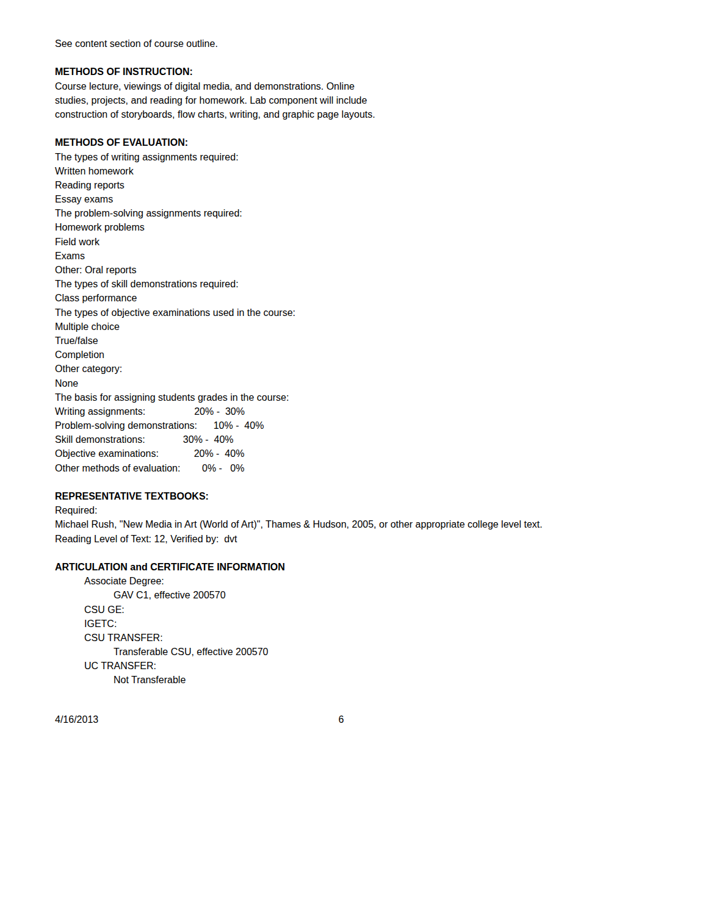See content section of course outline.
METHODS OF INSTRUCTION:
Course lecture, viewings of digital media, and demonstrations. Online
studies, projects, and reading for homework. Lab component will include
construction of storyboards, flow charts, writing, and graphic page layouts.
METHODS OF EVALUATION:
The types of writing assignments required:
Written homework
Reading reports
Essay exams
The problem-solving assignments required:
Homework problems
Field work
Exams
Other: Oral reports
The types of skill demonstrations required:
Class performance
The types of objective examinations used in the course:
Multiple choice
True/false
Completion
Other category:
None
The basis for assigning students grades in the course:
Writing assignments: 20% - 30%
Problem-solving demonstrations: 10% - 40%
Skill demonstrations: 30% - 40%
Objective examinations: 20% - 40%
Other methods of evaluation: 0% - 0%
REPRESENTATIVE TEXTBOOKS:
Required:
Michael Rush, "New Media in Art (World of Art)", Thames & Hudson, 2005, or other appropriate college level text.
Reading Level of Text: 12, Verified by: dvt
ARTICULATION and CERTIFICATE INFORMATION
Associate Degree:
GAV C1, effective 200570
CSU GE:
IGETC:
CSU TRANSFER:
Transferable CSU, effective 200570
UC TRANSFER:
Not Transferable
4/16/2013 6